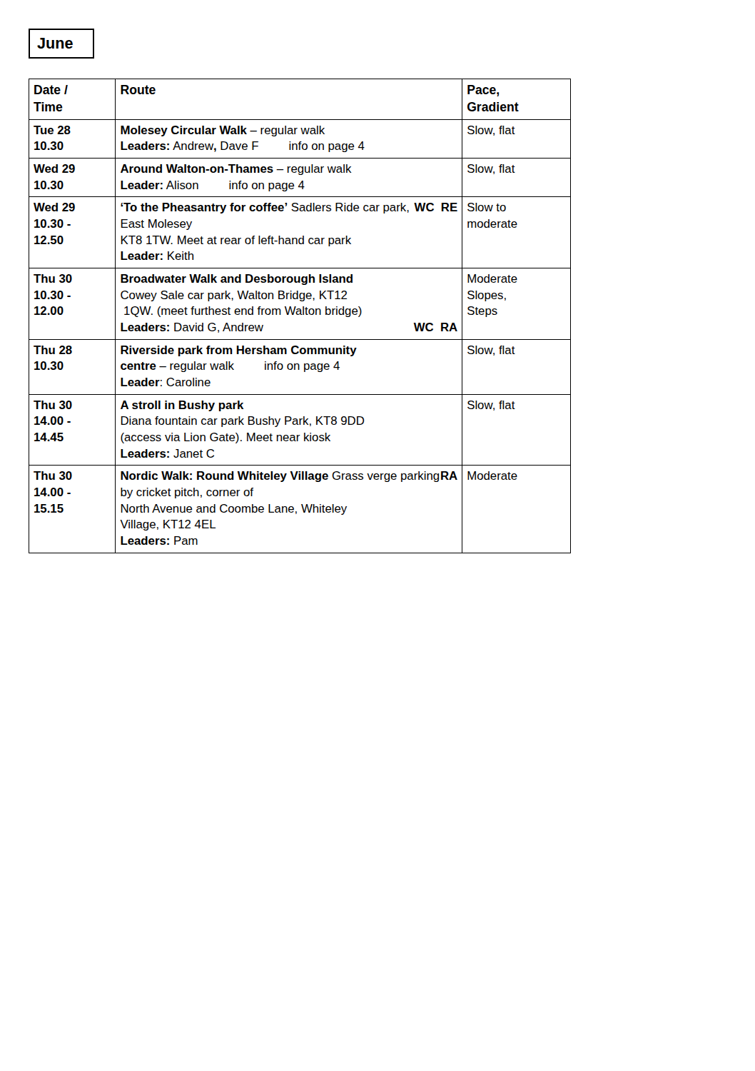June
| Date / Time | Route | Pace, Gradient |
| --- | --- | --- |
| Tue 28 10.30 | Molesey Circular Walk – regular walk Leaders: Andrew , Dave F info on page 4 | Slow, flat |
| Wed 29 10.30 | Around Walton-on-Thames – regular walk Leader: Alison info on page 4 | Slow, flat |
| Wed 29 10.30 - 12.50 | ‘To the Pheasantry for coffee’ WC RE Sadlers Ride car park, East Molesey KT8 1TW. Meet at rear of left-hand car park Leader: Keith | Slow to moderate |
| Thu 30 10.30 - 12.00 | Broadwater Walk and Desborough Island Cowey Sale car park, Walton Bridge, KT12 1QW. (meet furthest end from Walton bridge) Leaders: David G, Andrew WC RA | Moderate Slopes, Steps |
| Thu 28 10.30 | Riverside park from Hersham Community centre – regular walk info on page 4 Leader : Caroline | Slow, flat |
| Thu 30 14.00 - 14.45 | A stroll in Bushy park Diana fountain car park Bushy Park, KT8 9DD (access via Lion Gate). Meet near kiosk Leaders: Janet C | Slow, flat |
| Thu 30 14.00 - 15.15 | Nordic Walk: Round Whiteley Village RA Grass verge parking by cricket pitch, corner of North Avenue and Coombe Lane, Whiteley Village, KT12 4EL Leaders: Pam | Moderate |